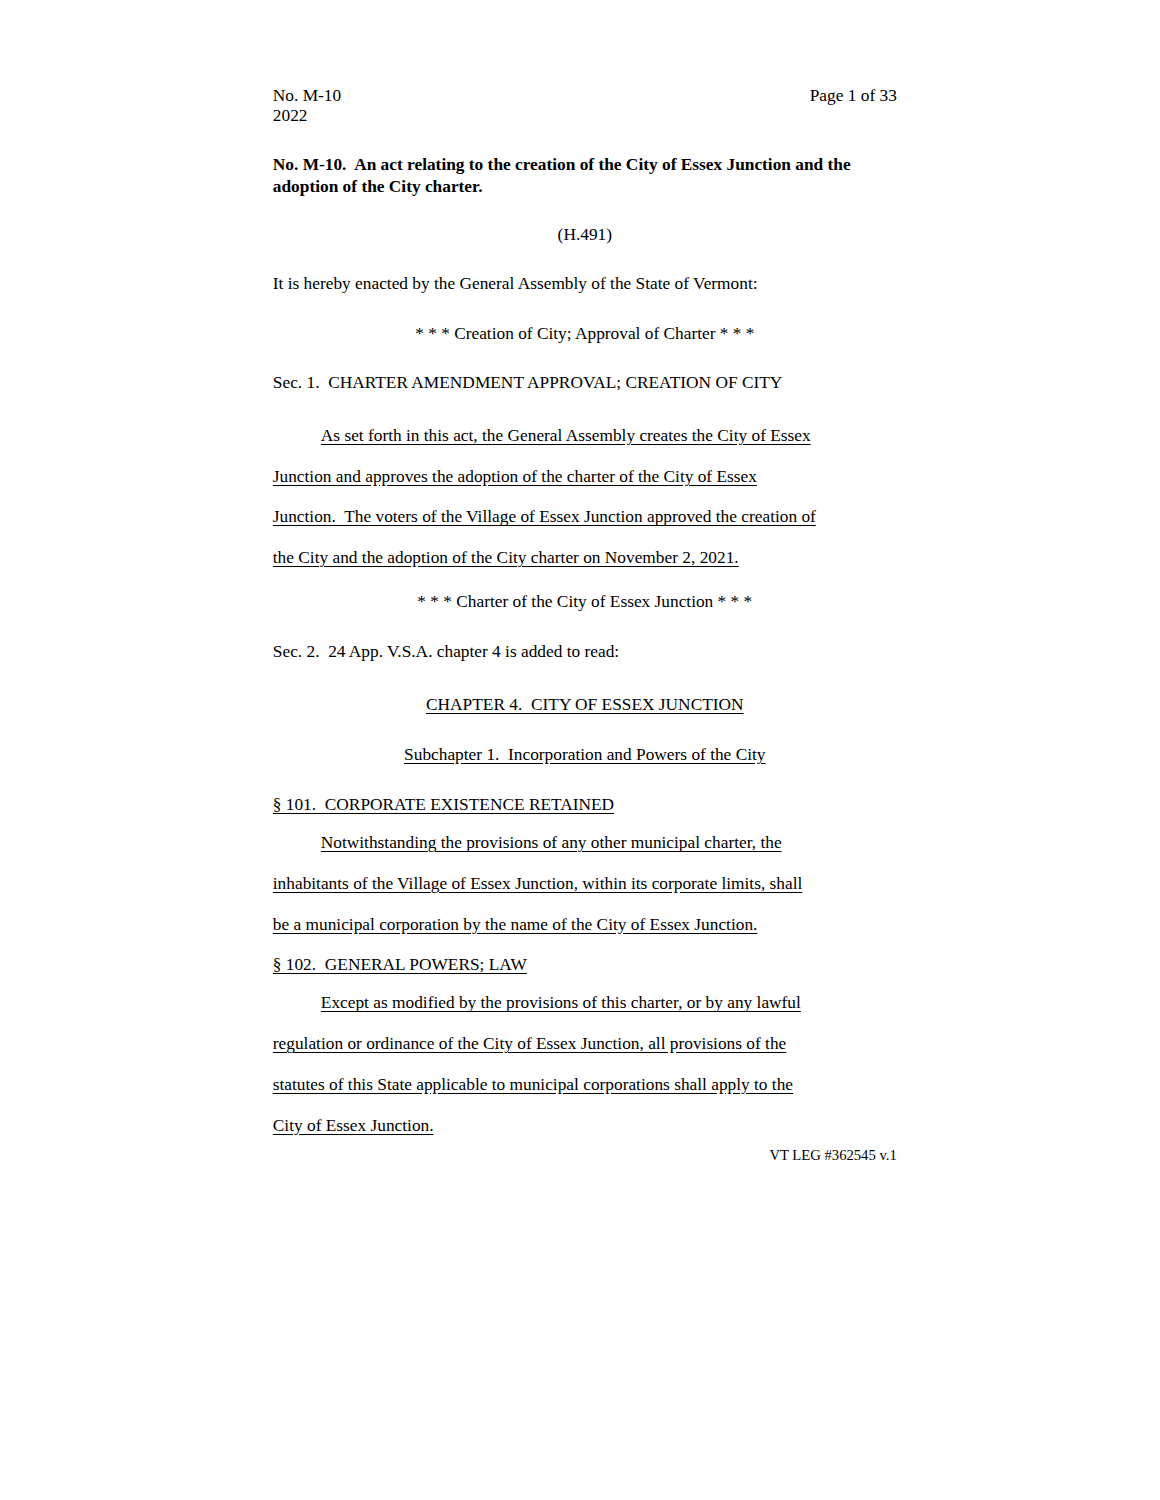No. M-10
2022
Page 1 of 33
No. M-10. An act relating to the creation of the City of Essex Junction and the adoption of the City charter.
(H.491)
It is hereby enacted by the General Assembly of the State of Vermont:
* * * Creation of City; Approval of Charter * * *
Sec. 1. CHARTER AMENDMENT APPROVAL; CREATION OF CITY
As set forth in this act, the General Assembly creates the City of Essex
Junction and approves the adoption of the charter of the City of Essex
Junction. The voters of the Village of Essex Junction approved the creation of
the City and the adoption of the City charter on November 2, 2021.
* * * Charter of the City of Essex Junction * * *
Sec. 2. 24 App. V.S.A. chapter 4 is added to read:
CHAPTER 4. CITY OF ESSEX JUNCTION
Subchapter 1. Incorporation and Powers of the City
§ 101. CORPORATE EXISTENCE RETAINED
Notwithstanding the provisions of any other municipal charter, the
inhabitants of the Village of Essex Junction, within its corporate limits, shall
be a municipal corporation by the name of the City of Essex Junction.
§ 102. GENERAL POWERS; LAW
Except as modified by the provisions of this charter, or by any lawful
regulation or ordinance of the City of Essex Junction, all provisions of the
statutes of this State applicable to municipal corporations shall apply to the
City of Essex Junction.
VT LEG #362545 v.1